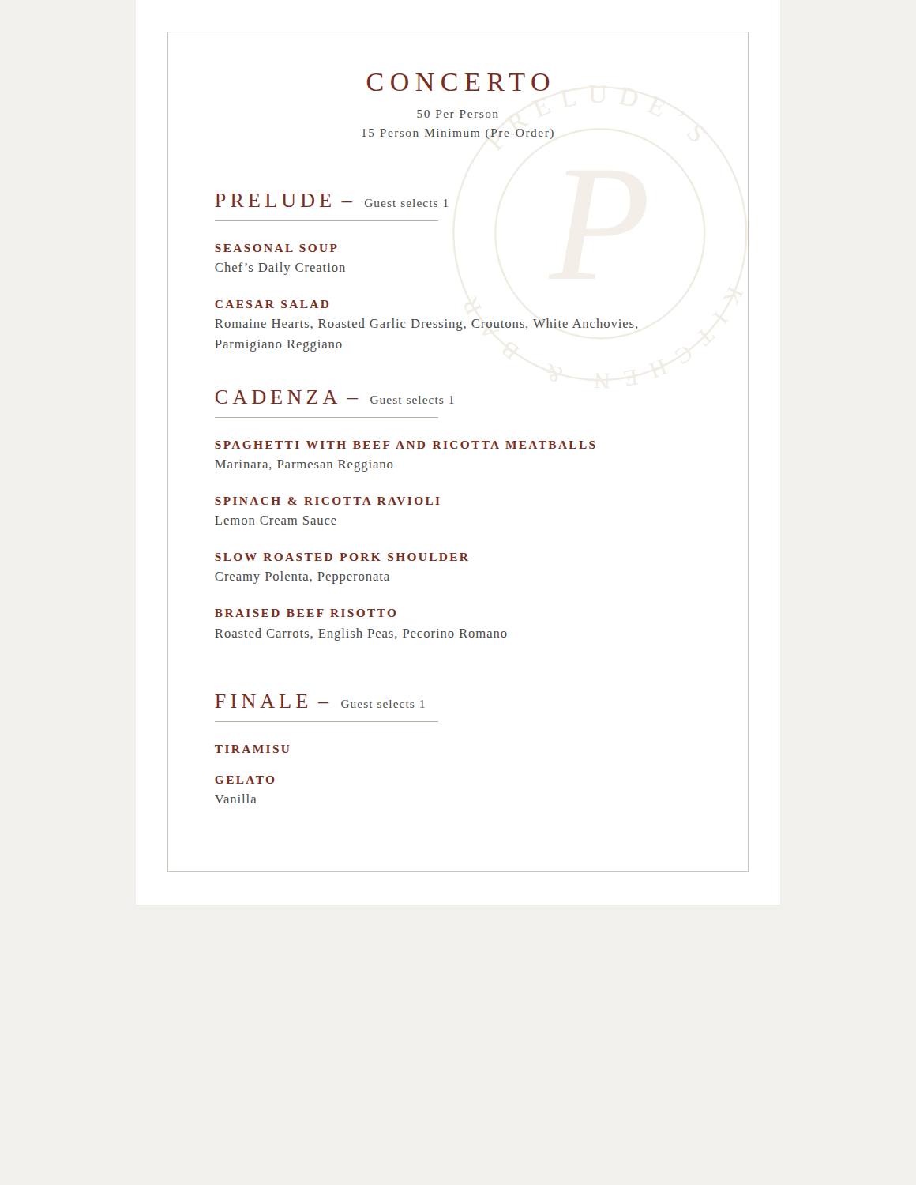PRELUDE’S KITCHEN & BAR P
CONCERTO
50 Per Person
15 Person Minimum (Pre-Order)
PRELUDE –
Guest selects 1
Seasonal Soup Chef’s Daily Creation
Caesar Salad Romaine Hearts, Roasted Garlic Dressing, Croutons, White Anchovies, Parmigiano Reggiano
CADENZA –
Guest selects 1
Spaghetti with Beef and Ricotta Meatballs Marinara, Parmesan Reggiano
Spinach & Ricotta Ravioli Lemon Cream Sauce
Slow Roasted Pork Shoulder Creamy Polenta, Pepperonata
Braised Beef Risotto Roasted Carrots, English Peas, Pecorino Romano
FINALE –
Guest selects 1
Tiramisu
Gelato Vanilla